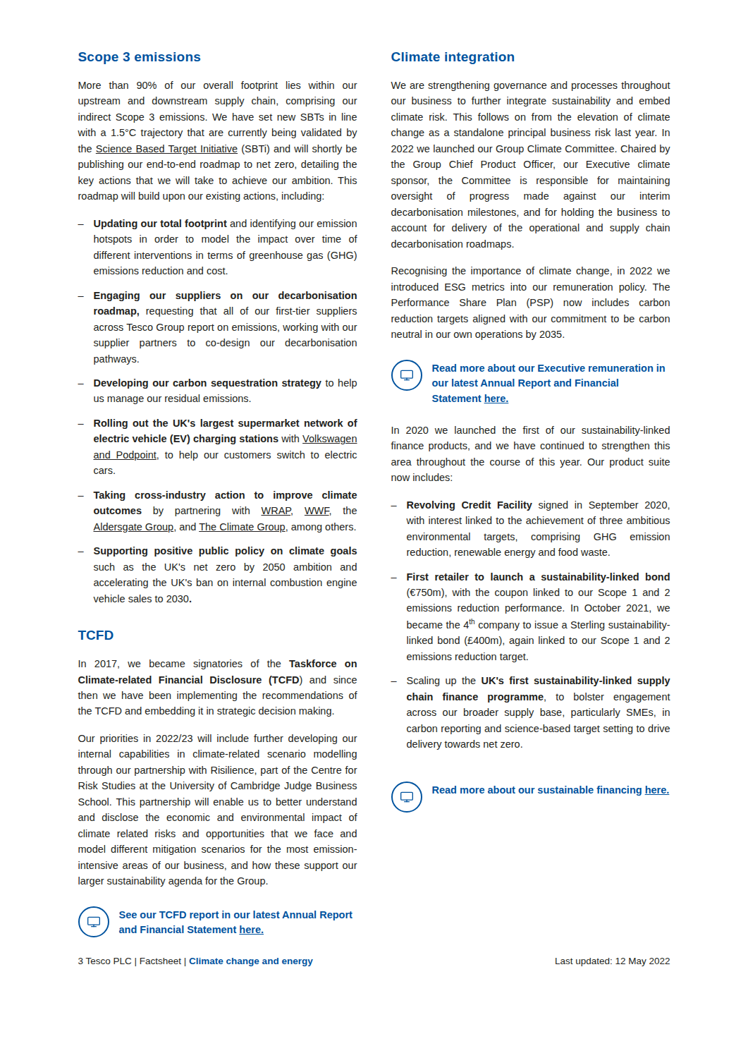Scope 3 emissions
More than 90% of our overall footprint lies within our upstream and downstream supply chain, comprising our indirect Scope 3 emissions. We have set new SBTs in line with a 1.5°C trajectory that are currently being validated by the Science Based Target Initiative (SBTi) and will shortly be publishing our end-to-end roadmap to net zero, detailing the key actions that we will take to achieve our ambition. This roadmap will build upon our existing actions, including:
Updating our total footprint and identifying our emission hotspots in order to model the impact over time of different interventions in terms of greenhouse gas (GHG) emissions reduction and cost.
Engaging our suppliers on our decarbonisation roadmap, requesting that all of our first-tier suppliers across Tesco Group report on emissions, working with our supplier partners to co-design our decarbonisation pathways.
Developing our carbon sequestration strategy to help us manage our residual emissions.
Rolling out the UK's largest supermarket network of electric vehicle (EV) charging stations with Volkswagen and Podpoint, to help our customers switch to electric cars.
Taking cross-industry action to improve climate outcomes by partnering with WRAP, WWF, the Aldersgate Group, and The Climate Group, among others.
Supporting positive public policy on climate goals such as the UK's net zero by 2050 ambition and accelerating the UK's ban on internal combustion engine vehicle sales to 2030.
TCFD
In 2017, we became signatories of the Taskforce on Climate-related Financial Disclosure (TCFD) and since then we have been implementing the recommendations of the TCFD and embedding it in strategic decision making.
Our priorities in 2022/23 will include further developing our internal capabilities in climate-related scenario modelling through our partnership with Risilience, part of the Centre for Risk Studies at the University of Cambridge Judge Business School. This partnership will enable us to better understand and disclose the economic and environmental impact of climate related risks and opportunities that we face and model different mitigation scenarios for the most emission-intensive areas of our business, and how these support our larger sustainability agenda for the Group.
See our TCFD report in our latest Annual Report and Financial Statement here.
Climate integration
We are strengthening governance and processes throughout our business to further integrate sustainability and embed climate risk. This follows on from the elevation of climate change as a standalone principal business risk last year. In 2022 we launched our Group Climate Committee. Chaired by the Group Chief Product Officer, our Executive climate sponsor, the Committee is responsible for maintaining oversight of progress made against our interim decarbonisation milestones, and for holding the business to account for delivery of the operational and supply chain decarbonisation roadmaps.
Recognising the importance of climate change, in 2022 we introduced ESG metrics into our remuneration policy. The Performance Share Plan (PSP) now includes carbon reduction targets aligned with our commitment to be carbon neutral in our own operations by 2035.
Read more about our Executive remuneration in our latest Annual Report and Financial Statement here.
In 2020 we launched the first of our sustainability-linked finance products, and we have continued to strengthen this area throughout the course of this year. Our product suite now includes:
Revolving Credit Facility signed in September 2020, with interest linked to the achievement of three ambitious environmental targets, comprising GHG emission reduction, renewable energy and food waste.
First retailer to launch a sustainability-linked bond (€750m), with the coupon linked to our Scope 1 and 2 emissions reduction performance. In October 2021, we became the 4th company to issue a Sterling sustainability-linked bond (£400m), again linked to our Scope 1 and 2 emissions reduction target.
Scaling up the UK's first sustainability-linked supply chain finance programme, to bolster engagement across our broader supply base, particularly SMEs, in carbon reporting and science-based target setting to drive delivery towards net zero.
Read more about our sustainable financing here.
3 Tesco PLC | Factsheet | Climate change and energy
Last updated: 12 May 2022